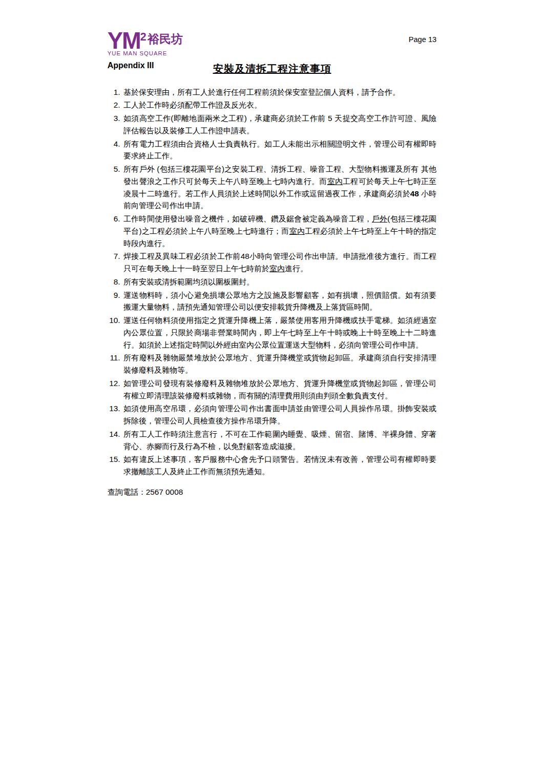Page 13
YM2 裕民坊
YUE MAN SQUARE
Appendix III
安裝及清拆工程注意事項
基於保安理由，所有工人於進行任何工程前須於保安室登記個人資料，請予合作。
工人於工作時必須配帶工作證及反光衣。
如須高空工作(即離地面兩米之工程)，承建商必須於工作前 5 天提交高空工作許可證、風險評估報告以及裝修工人工作證申請表。
所有電力工程須由合資格人士負責執行。如工人未能出示相關證明文件，管理公司有權即時要求終止工作。
所有戶外 (包括三樓花園平台)之安裝工程、清拆工程、噪音工程、大型物料搬運及所有 其他發出聲浪之工作只可於每天上午八時至晚上七時內進行。而室內工程可於每天上午七時正至凌晨十二時進行。若工作人員須於上述時間以外工作或逗留過夜工作，承建商必須於48 小時前向管理公司作出申請。
工作時間使用發出噪音之機件，如破碎機、鑽及鋸會被定義為噪音工程，戶外(包括三樓花園平台)之工程必須於上午八時至晚上七時進行；而室內工程必須於上午七時至上午十時的指定時段內進行。
焊接工程及異味工程必須於工作前48小時向管理公司作出申請。申請批准後方進行。而工程只可在每天晚上十一時至翌日上午七時前於室內進行。
所有安裝或清拆範圍均須以圍板圍封。
運送物料時，須小心避免損壞公眾地方之設施及影響顧客，如有損壞，照價賠償。如有須要搬運大量物料，請預先通知管理公司以便安排載貨升降機及上落貨區時間。
運送任何物料須使用指定之貨運升降機上落，嚴禁使用客用升降機或扶手電梯。如須經過室內公眾位置，只限於商場非營業時間內，即上午七時至上午十時或晚上十時至晚上十二時進行。如須於上述指定時間以外經由室內公眾位置運送大型物料，必須向管理公司作申請。
所有廢料及雜物嚴禁堆放於公眾地方、貨運升降機堂或貨物起卸區。承建商須自行安排清理裝修廢料及雜物等。
如管理公司發現有裝修廢料及雜物堆放於公眾地方、貨運升降機堂或貨物起卸區，管理公司有權立即清理該裝修廢料或雜物，而有關的清理費用則須由判頭全數負責支付。
如須使用高空吊環，必須向管理公司作出書面申請並由管理公司人員操作吊環。掛飾安裝或拆除後，管理公司人員檢查後方操作吊環升降。
所有工人工作時須注意言行，不可在工作範圍內睡覺、吸煙、留宿、賭博、半裸身體、穿著背心、赤腳而行及行為不檢，以免對顧客造成滋擾。
如有違反上述事項，客戶服務中心會先予口頭警告。若情況未有改善，管理公司有權即時要求撤離該工人及終止工作而無須預先通知。
查詢電話：2567 0008